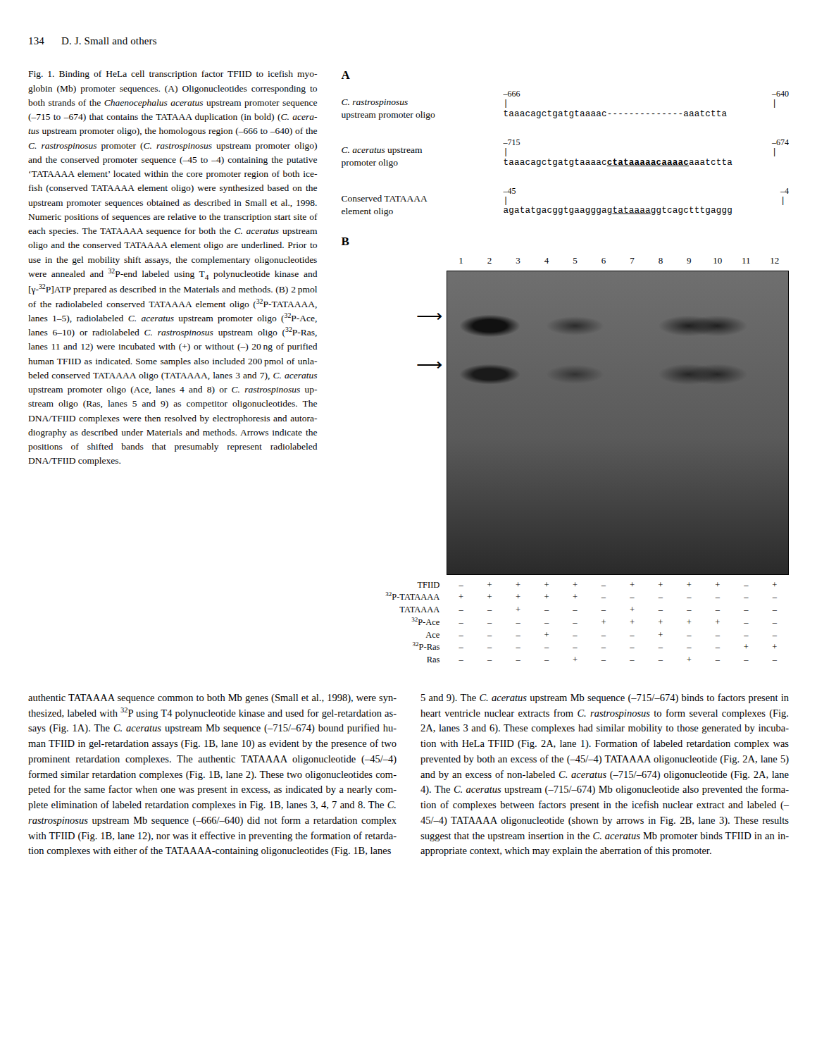134 D. J. Small and others
Fig. 1. Binding of HeLa cell transcription factor TFIID to icefish myoglobin (Mb) promoter sequences. (A) Oligonucleotides corresponding to both strands of the Chaenocephalus aceratus upstream promoter sequence (–715 to –674) that contains the TATAAA duplication (in bold) (C. aceratus upstream promoter oligo), the homologous region (–666 to –640) of the C. rastrospinosus promoter (C. rastrospinosus upstream promoter oligo) and the conserved promoter sequence (–45 to –4) containing the putative ‘TATAAAA element’ located within the core promoter region of both icefish (conserved TATAAAA element oligo) were synthesized based on the upstream promoter sequences obtained as described in Small et al., 1998. Numeric positions of sequences are relative to the transcription start site of each species. The TATAAAA sequence for both the C. aceratus upstream oligo and the conserved TATAAAA element oligo are underlined. Prior to use in the gel mobility shift assays, the complementary oligonucleotides were annealed and 32P-end labeled using T4 polynucleotide kinase and [γ-32P]ATP prepared as described in the Materials and methods. (B) 2 pmol of the radiolabeled conserved TATAAAA element oligo (32P-TATAAAA, lanes 1–5), radiolabeled C. aceratus upstream promoter oligo (32P-Ace, lanes 6–10) or radiolabeled C. rastrospinosus upstream oligo (32P-Ras, lanes 11 and 12) were incubated with (+) or without (–) 20 ng of purified human TFIID as indicated. Some samples also included 200 pmol of unlabeled conserved TATAAAA oligo (TATAAAA, lanes 3 and 7), C. aceratus upstream promoter oligo (Ace, lanes 4 and 8) or C. rastrospinosus upstream oligo (Ras, lanes 5 and 9) as competitor oligonucleotides. The DNA/TFIID complexes were then resolved by electrophoresis and autoradiography as described under Materials and methods. Arrows indicate the positions of shifted bands that presumably represent radiolabeled DNA/TFIID complexes.
A
C. rastrospinosus
upstream promoter oligo
–666|–640|
taaacagctgatgtaaaac--------------aaatctta
C. aceratus upstream
promoter oligo
–715|–674|
taaacagctgatgtaaaacctataaaaacaaaacaaatctta
Conserved TATAAAA
element oligo
–45|–4|
agatatgacggtgaagggagtataaaaggtcagctttgaggg
B
123456 789101112
⟶ ⟶
TFIID –++++– ++++–+
32P-TATAAAA +++++– ––––––
TATAAAA ––+––– +–––––
32P-Ace –––––+ ++++––
Ace –––+–– –+––––
32P-Ras –––––– ––––++
Ras ––––+– ––+–––
authentic TATAAAA sequence common to both Mb genes (Small et al., 1998), were synthesized, labeled with 32P using T4 polynucleotide kinase and used for gel-retardation assays (Fig. 1A). The C. aceratus upstream Mb sequence (–715/–674) bound purified human TFIID in gel-retardation assays (Fig. 1B, lane 10) as evident by the presence of two prominent retardation complexes. The authentic TATAAAA oligonucleotide (–45/–4) formed similar retardation complexes (Fig. 1B, lane 2). These two oligonucleotides competed for the same factor when one was present in excess, as indicated by a nearly complete elimination of labeled retardation complexes in Fig. 1B, lanes 3, 4, 7 and 8. The C. rastrospinosus upstream Mb sequence (–666/–640) did not form a retardation complex with TFIID (Fig. 1B, lane 12), nor was it effective in preventing the formation of retardation complexes with either of the TATAAAA-containing oligonucleotides (Fig. 1B, lanes
5 and 9). The C. aceratus upstream Mb sequence (–715/–674) binds to factors present in heart ventricle nuclear extracts from C. rastrospinosus to form several complexes (Fig. 2A, lanes 3 and 6). These complexes had similar mobility to those generated by incubation with HeLa TFIID (Fig. 2A, lane 1). Formation of labeled retardation complex was prevented by both an excess of the (–45/–4) TATAAAA oligonucleotide (Fig. 2A, lane 5) and by an excess of non-labeled C. aceratus (–715/–674) oligonucleotide (Fig. 2A, lane 4). The C. aceratus upstream (–715/–674) Mb oligonucleotide also prevented the formation of complexes between factors present in the icefish nuclear extract and labeled (–45/–4) TATAAAA oligonucleotide (shown by arrows in Fig. 2B, lane 3). These results suggest that the upstream insertion in the C. aceratus Mb promoter binds TFIID in an inappropriate context, which may explain the aberration of this promoter.